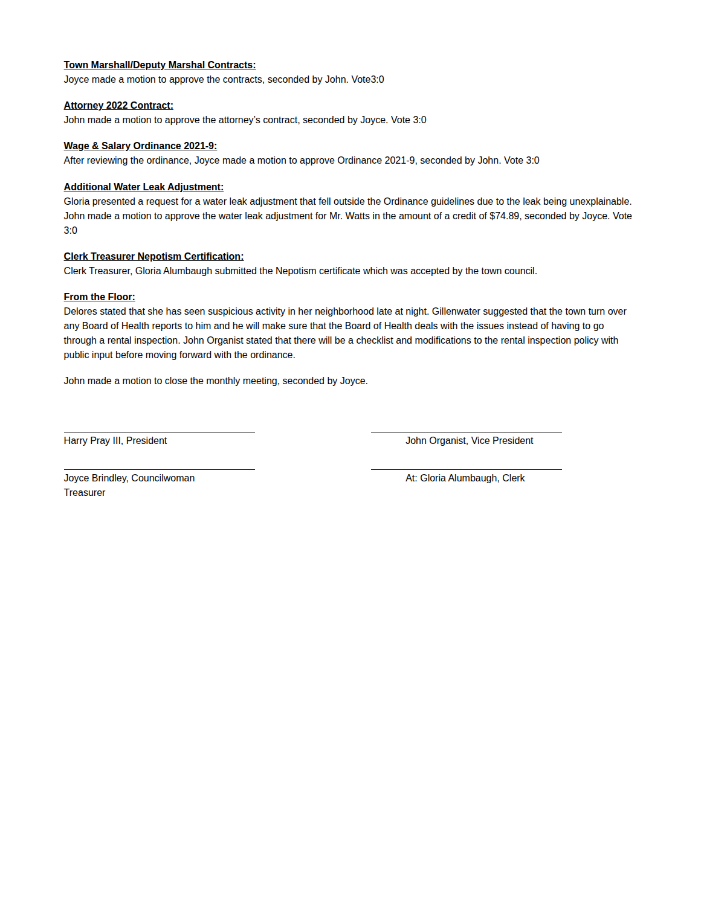Town Marshall/Deputy Marshal Contracts:
Joyce made a motion to approve the contracts, seconded by John. Vote3:0
Attorney 2022 Contract:
John made a motion to approve the attorney’s contract, seconded by Joyce. Vote 3:0
Wage & Salary Ordinance 2021-9:
After reviewing the ordinance, Joyce made a motion to approve Ordinance 2021-9, seconded by John. Vote 3:0
Additional Water Leak Adjustment:
Gloria presented a request for a water leak adjustment that fell outside the Ordinance guidelines due to the leak being unexplainable. John made a motion to approve the water leak adjustment for Mr. Watts in the amount of a credit of $74.89, seconded by Joyce. Vote 3:0
Clerk Treasurer Nepotism Certification:
Clerk Treasurer, Gloria Alumbaugh submitted the Nepotism certificate which was accepted by the town council.
From the Floor:
Delores stated that she has seen suspicious activity in her neighborhood late at night. Gillenwater suggested that the town turn over any Board of Health reports to him and he will make sure that the Board of Health deals with the issues instead of having to go through a rental inspection. John Organist stated that there will be a checklist and modifications to the rental inspection policy with public input before moving forward with the ordinance.
John made a motion to close the monthly meeting, seconded by Joyce.
| Harry Pray III, President | John Organist, Vice President |
| Joyce Brindley, Councilwoman Treasurer | At: Gloria Alumbaugh, Clerk |